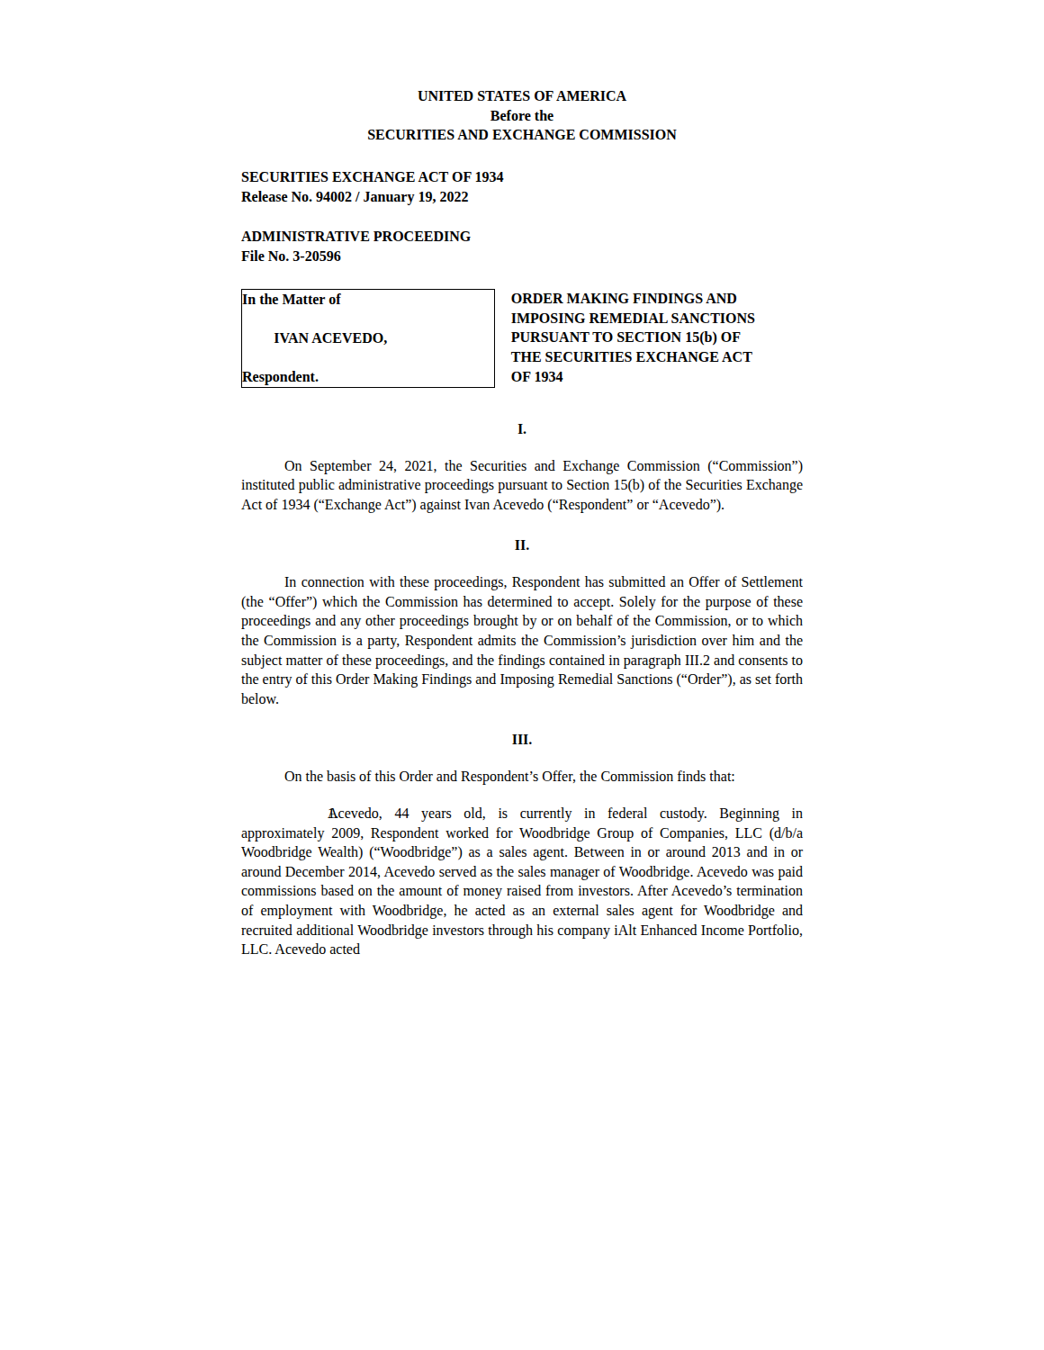UNITED STATES OF AMERICA
Before the
SECURITIES AND EXCHANGE COMMISSION
SECURITIES EXCHANGE ACT OF 1934
Release No. 94002 / January 19, 2022
ADMINISTRATIVE PROCEEDING
File No. 3-20596
| In the Matter of IVAN ACEVEDO, Respondent. | | ORDER MAKING FINDINGS AND IMPOSING REMEDIAL SANCTIONS PURSUANT TO SECTION 15(b) OF THE SECURITIES EXCHANGE ACT OF 1934 |
I.
On September 24, 2021, the Securities and Exchange Commission (“Commission”) instituted public administrative proceedings pursuant to Section 15(b) of the Securities Exchange Act of 1934 (“Exchange Act”) against Ivan Acevedo (“Respondent” or “Acevedo”).
II.
In connection with these proceedings, Respondent has submitted an Offer of Settlement (the “Offer”) which the Commission has determined to accept. Solely for the purpose of these proceedings and any other proceedings brought by or on behalf of the Commission, or to which the Commission is a party, Respondent admits the Commission’s jurisdiction over him and the subject matter of these proceedings, and the findings contained in paragraph III.2 and consents to the entry of this Order Making Findings and Imposing Remedial Sanctions (“Order”), as set forth below.
III.
On the basis of this Order and Respondent’s Offer, the Commission finds that:
1. Acevedo, 44 years old, is currently in federal custody. Beginning in approximately 2009, Respondent worked for Woodbridge Group of Companies, LLC (d/b/a Woodbridge Wealth) (“Woodbridge”) as a sales agent. Between in or around 2013 and in or around December 2014, Acevedo served as the sales manager of Woodbridge. Acevedo was paid commissions based on the amount of money raised from investors. After Acevedo’s termination of employment with Woodbridge, he acted as an external sales agent for Woodbridge and recruited additional Woodbridge investors through his company iAlt Enhanced Income Portfolio, LLC. Acevedo acted